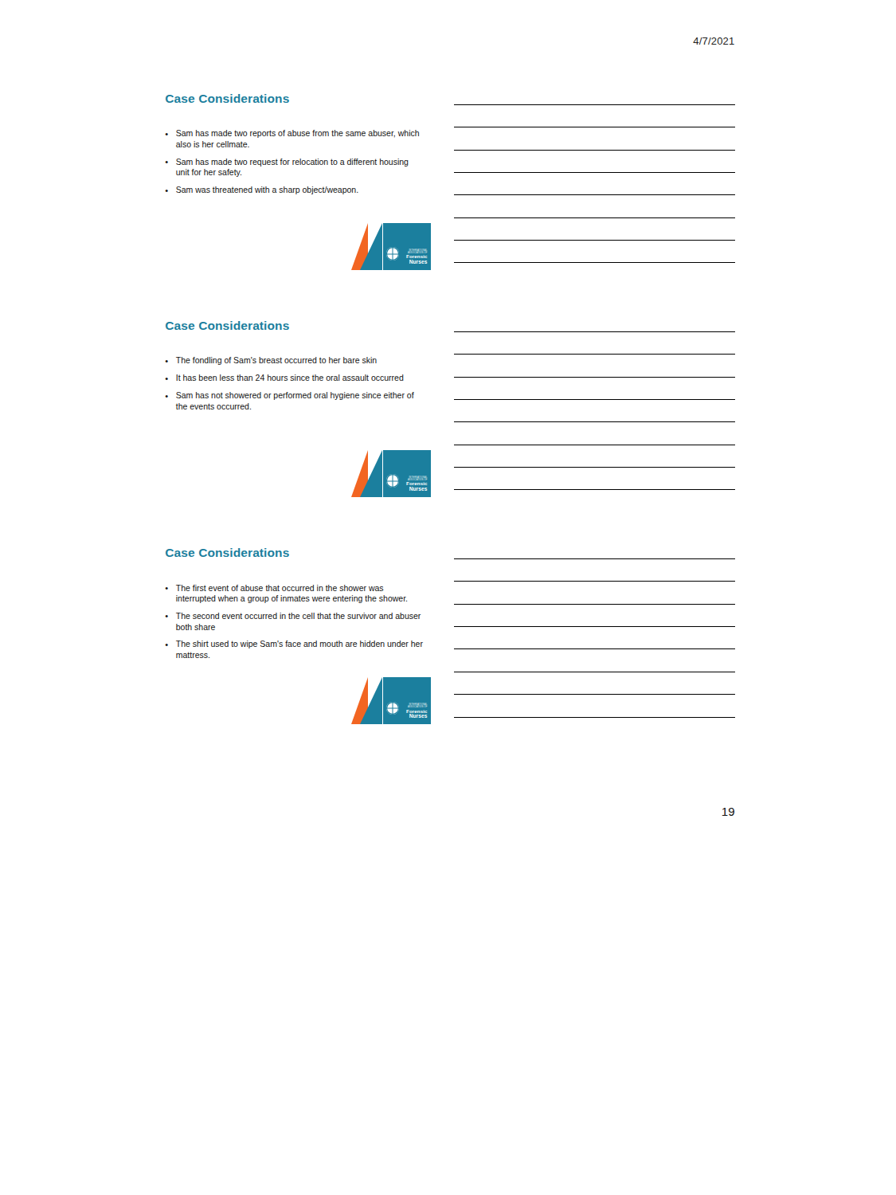4/7/2021
Case Considerations
Sam has made two reports of abuse from the same abuser, which also is her cellmate.
Sam has made two request for relocation to a different housing unit for her safety.
Sam was threatened with a sharp object/weapon.
International Association of Forensic Nurses
Case Considerations
The fondling of Sam's breast occurred to her bare skin
It has been less than 24 hours since the oral assault occurred
Sam has not showered or performed oral hygiene since either of the events occurred.
International Association of Forensic Nurses
Case Considerations
The first event of abuse that occurred in the shower was interrupted when a group of inmates were entering the shower.
The second event occurred in the cell that the survivor and abuser both share
The shirt used to wipe Sam's face and mouth are hidden under her mattress.
International Association of Forensic Nurses
19